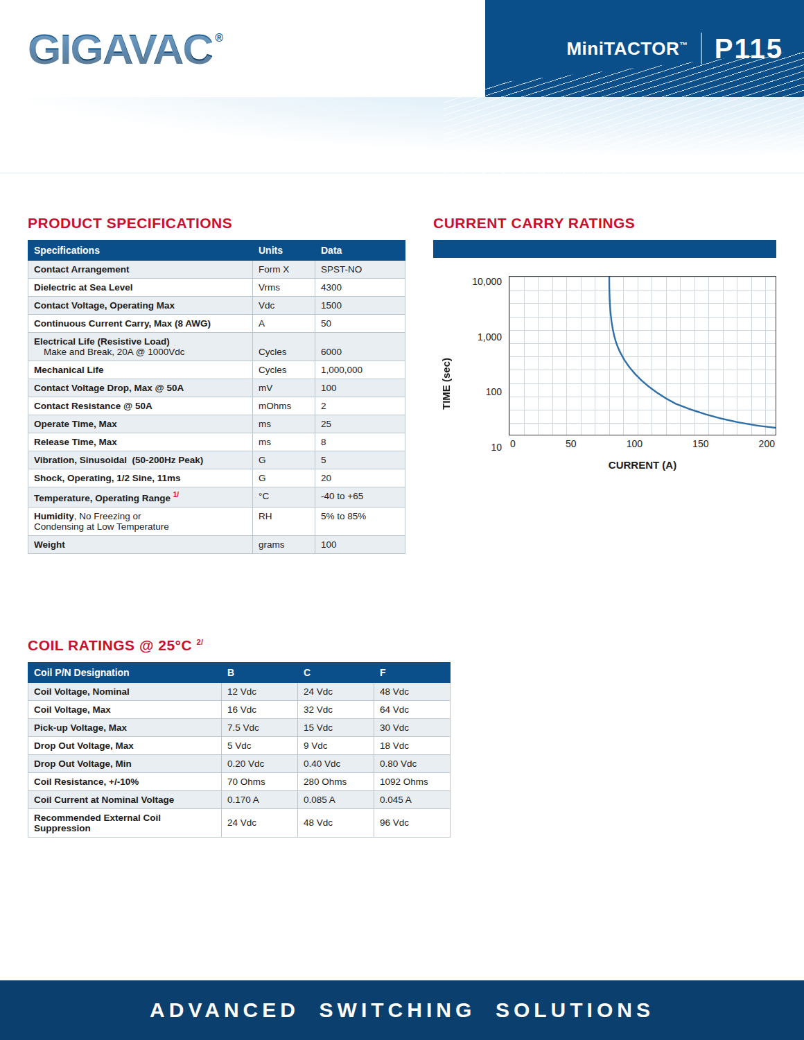MiniTACTOR™ P115
GIGAVAC ®
PRODUCT SPECIFICATIONS
| Specifications | Units | Data |
| --- | --- | --- |
| Contact Arrangement | Form X | SPST-NO |
| Dielectric at Sea Level | Vrms | 4300 |
| Contact Voltage, Operating Max | Vdc | 1500 |
| Continuous Current Carry, Max (8 AWG) | A | 50 |
| Electrical Life (Resistive Load) Make and Break, 20A @ 1000Vdc | Cycles | 6000 |
| Mechanical Life | Cycles | 1,000,000 |
| Contact Voltage Drop, Max @ 50A | mV | 100 |
| Contact Resistance @ 50A | mOhms | 2 |
| Operate Time, Max | ms | 25 |
| Release Time, Max | ms | 8 |
| Vibration, Sinusoidal (50-200Hz Peak) | G | 5 |
| Shock, Operating, 1/2 Sine, 11ms | G | 20 |
| Temperature, Operating Range 1/ | °C | -40 to +65 |
| Humidity , No Freezing or Condensing at Low Temperature | RH | 5% to 85% |
| Weight | grams | 100 |
CURRENT CARRY RATINGS
TIME (sec)
10,000
1,000
100
10
050100150200
CURRENT (A)
COIL RATINGS @ 25°C 2/
| Coil P/N Designation | B | C | F |
| --- | --- | --- | --- |
| Coil Voltage, Nominal | 12 Vdc | 24 Vdc | 48 Vdc |
| Coil Voltage, Max | 16 Vdc | 32 Vdc | 64 Vdc |
| Pick-up Voltage, Max | 7.5 Vdc | 15 Vdc | 30 Vdc |
| Drop Out Voltage, Max | 5 Vdc | 9 Vdc | 18 Vdc |
| Drop Out Voltage, Min | 0.20 Vdc | 0.40 Vdc | 0.80 Vdc |
| Coil Resistance, +/-10% | 70 Ohms | 280 Ohms | 1092 Ohms |
| Coil Current at Nominal Voltage | 0.170 A | 0.085 A | 0.045 A |
| Recommended External Coil Suppression | 24 Vdc | 48 Vdc | 96 Vdc |
ADVANCED SWITCHING SOLUTIONS